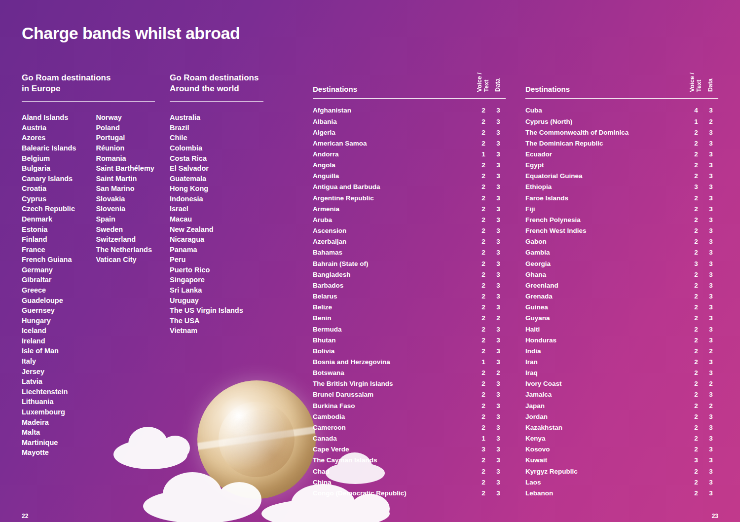Charge bands whilst abroad
Go Roam destinations
in Europe
Aland Islands
Austria
Azores
Balearic Islands
Belgium
Bulgaria
Canary Islands
Croatia
Cyprus
Czech Republic
Denmark
Estonia
Finland
France
French Guiana
Germany
Gibraltar
Greece
Guadeloupe
Guernsey
Hungary
Iceland
Ireland
Isle of Man
Italy
Jersey
Latvia
Liechtenstein
Lithuania
Luxembourg
Madeira
Malta
Martinique
Mayotte
Norway
Poland
Portugal
Réunion
Romania
Saint Barthélemy
Saint Martin
San Marino
Slovakia
Slovenia
Spain
Sweden
Switzerland
The Netherlands
Vatican City
Go Roam destinations
Around the world
Australia
Brazil
Chile
Colombia
Costa Rica
El Salvador
Guatemala
Hong Kong
Indonesia
Israel
Macau
New Zealand
Nicaragua
Panama
Peru
Puerto Rico
Singapore
Sri Lanka
Uruguay
The US Virgin Islands
The USA
Vietnam
| Destinations | Voice / Text | Data |
| --- | --- | --- |
| Afghanistan | 2 | 3 |
| Albania | 2 | 3 |
| Algeria | 2 | 3 |
| American Samoa | 2 | 3 |
| Andorra | 1 | 3 |
| Angola | 2 | 3 |
| Anguilla | 2 | 3 |
| Antigua and Barbuda | 2 | 3 |
| Argentine Republic | 2 | 3 |
| Armenia | 2 | 3 |
| Aruba | 2 | 3 |
| Ascension | 2 | 3 |
| Azerbaijan | 2 | 3 |
| Bahamas | 2 | 3 |
| Bahrain (State of) | 2 | 3 |
| Bangladesh | 2 | 3 |
| Barbados | 2 | 3 |
| Belarus | 2 | 3 |
| Belize | 2 | 3 |
| Benin | 2 | 2 |
| Bermuda | 2 | 3 |
| Bhutan | 2 | 3 |
| Bolivia | 2 | 3 |
| Bosnia and Herzegovina | 1 | 3 |
| Botswana | 2 | 2 |
| The British Virgin Islands | 2 | 3 |
| Brunei Darussalam | 2 | 3 |
| Burkina Faso | 2 | 3 |
| Cambodia | 2 | 3 |
| Cameroon | 2 | 3 |
| Canada | 1 | 3 |
| Cape Verde | 3 | 3 |
| The Cayman Islands | 2 | 3 |
| Chad | 2 | 3 |
| China | 2 | 3 |
| Congo (Democratic Republic) | 2 | 3 |
| Destinations | Voice / Text | Data |
| --- | --- | --- |
| Cuba | 4 | 3 |
| Cyprus (North) | 1 | 2 |
| The Commonwealth of Dominica | 2 | 3 |
| The Dominican Republic | 2 | 3 |
| Ecuador | 2 | 3 |
| Egypt | 2 | 3 |
| Equatorial Guinea | 2 | 3 |
| Ethiopia | 3 | 3 |
| Faroe Islands | 2 | 3 |
| Fiji | 2 | 3 |
| French Polynesia | 2 | 3 |
| French West Indies | 2 | 3 |
| Gabon | 2 | 3 |
| Gambia | 2 | 3 |
| Georgia | 3 | 3 |
| Ghana | 2 | 3 |
| Greenland | 2 | 3 |
| Grenada | 2 | 3 |
| Guinea | 2 | 3 |
| Guyana | 2 | 3 |
| Haiti | 2 | 3 |
| Honduras | 2 | 3 |
| India | 2 | 2 |
| Iran | 2 | 3 |
| Iraq | 2 | 3 |
| Ivory Coast | 2 | 2 |
| Jamaica | 2 | 3 |
| Japan | 2 | 2 |
| Jordan | 2 | 3 |
| Kazakhstan | 2 | 3 |
| Kenya | 2 | 3 |
| Kosovo | 2 | 3 |
| Kuwait | 3 | 3 |
| Kyrgyz Republic | 2 | 3 |
| Laos | 2 | 3 |
| Lebanon | 2 | 3 |
22
23